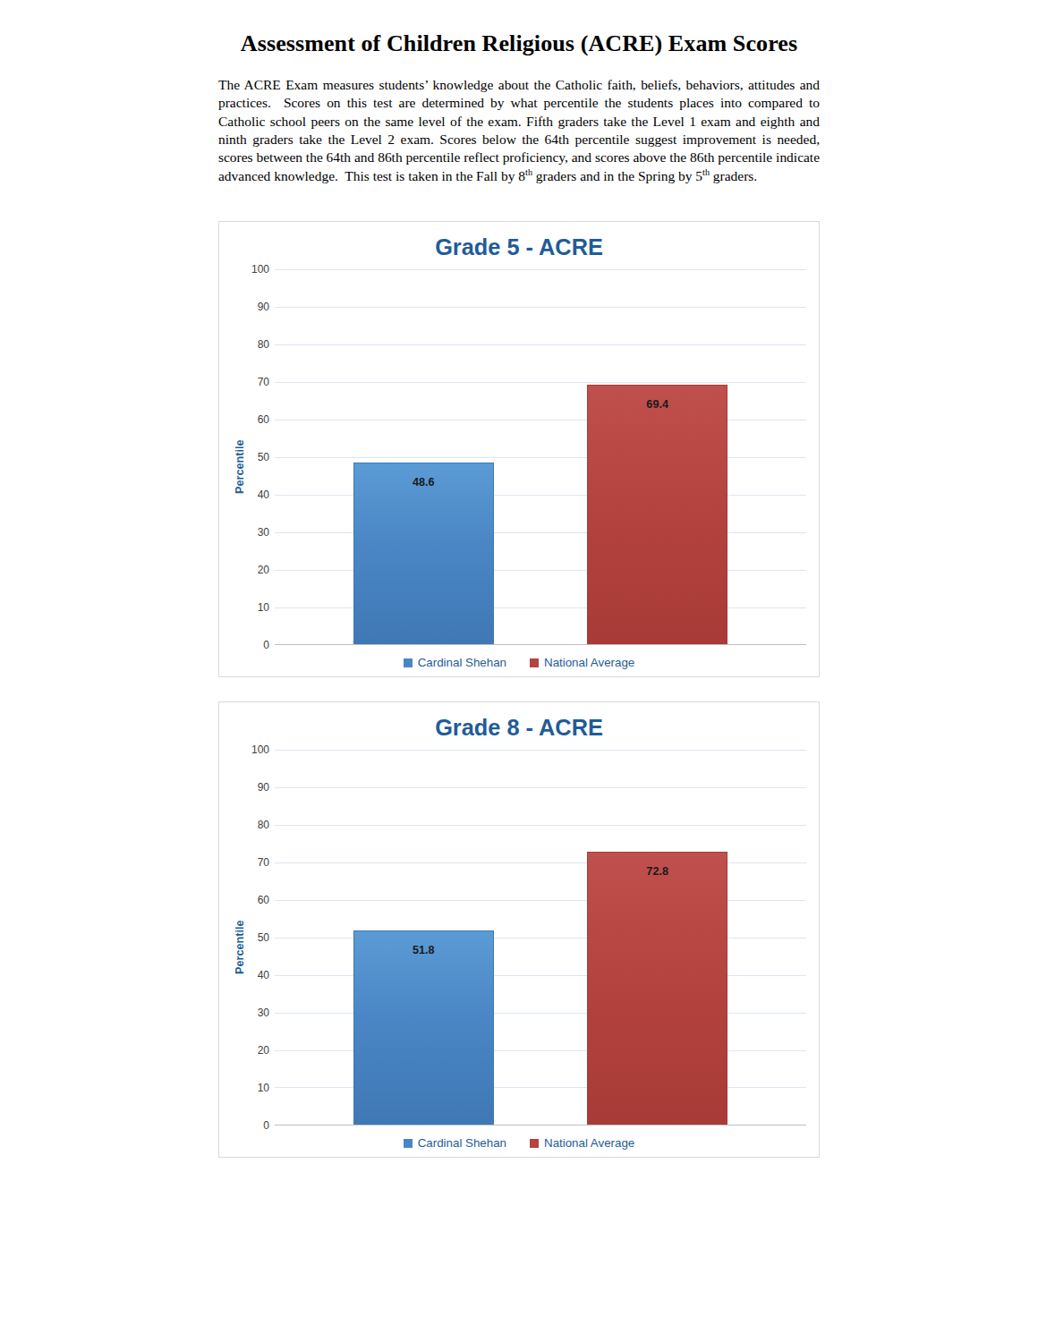Assessment of Children Religious (ACRE) Exam Scores
The ACRE Exam measures students’ knowledge about the Catholic faith, beliefs, behaviors, attitudes and practices. Scores on this test are determined by what percentile the students places into compared to Catholic school peers on the same level of the exam. Fifth graders take the Level 1 exam and eighth and ninth graders take the Level 2 exam. Scores below the 64th percentile suggest improvement is needed, scores between the 64th and 86th percentile reflect proficiency, and scores above the 86th percentile indicate advanced knowledge. This test is taken in the Fall by 8th graders and in the Spring by 5th graders.
Grade 5 - ACRE
Percentile
100 90 80 70 60 50 40 30 20 10 0
48.6
69.4
Cardinal Shehan
National Average
Grade 8 - ACRE
Percentile
100 90 80 70 60 50 40 30 20 10 0
51.8
72.8
Cardinal Shehan
National Average